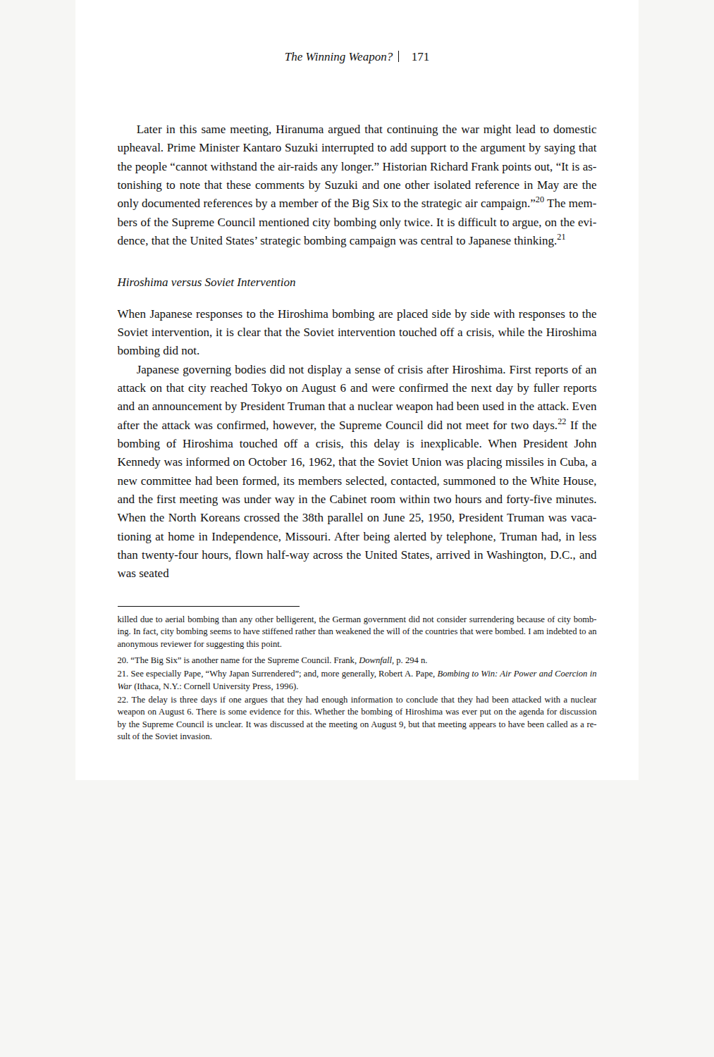The Winning Weapon? 171
Later in this same meeting, Hiranuma argued that continuing the war might lead to domestic upheaval. Prime Minister Kantaro Suzuki interrupted to add support to the argument by saying that the people “cannot withstand the air-raids any longer.” Historian Richard Frank points out, “It is astonishing to note that these comments by Suzuki and one other isolated reference in May are the only documented references by a member of the Big Six to the strategic air campaign.”20 The members of the Supreme Council mentioned city bombing only twice. It is difficult to argue, on the evidence, that the United States’ strategic bombing campaign was central to Japanese thinking.21
Hiroshima versus Soviet Intervention
When Japanese responses to the Hiroshima bombing are placed side by side with responses to the Soviet intervention, it is clear that the Soviet intervention touched off a crisis, while the Hiroshima bombing did not.
Japanese governing bodies did not display a sense of crisis after Hiroshima. First reports of an attack on that city reached Tokyo on August 6 and were confirmed the next day by fuller reports and an announcement by President Truman that a nuclear weapon had been used in the attack. Even after the attack was confirmed, however, the Supreme Council did not meet for two days.22 If the bombing of Hiroshima touched off a crisis, this delay is inexplicable. When President John Kennedy was informed on October 16, 1962, that the Soviet Union was placing missiles in Cuba, a new committee had been formed, its members selected, contacted, summoned to the White House, and the first meeting was under way in the Cabinet room within two hours and forty-five minutes. When the North Koreans crossed the 38th parallel on June 25, 1950, President Truman was vacationing at home in Independence, Missouri. After being alerted by telephone, Truman had, in less than twenty-four hours, flown half-way across the United States, arrived in Washington, D.C., and was seated
killed due to aerial bombing than any other belligerent, the German government did not consider surrendering because of city bombing. In fact, city bombing seems to have stiffened rather than weakened the will of the countries that were bombed. I am indebted to an anonymous reviewer for suggesting this point.
20. “The Big Six” is another name for the Supreme Council. Frank, Downfall, p. 294 n.
21. See especially Pape, “Why Japan Surrendered”; and, more generally, Robert A. Pape, Bombing to Win: Air Power and Coercion in War (Ithaca, N.Y.: Cornell University Press, 1996).
22. The delay is three days if one argues that they had enough information to conclude that they had been attacked with a nuclear weapon on August 6. There is some evidence for this. Whether the bombing of Hiroshima was ever put on the agenda for discussion by the Supreme Council is unclear. It was discussed at the meeting on August 9, but that meeting appears to have been called as a result of the Soviet invasion.